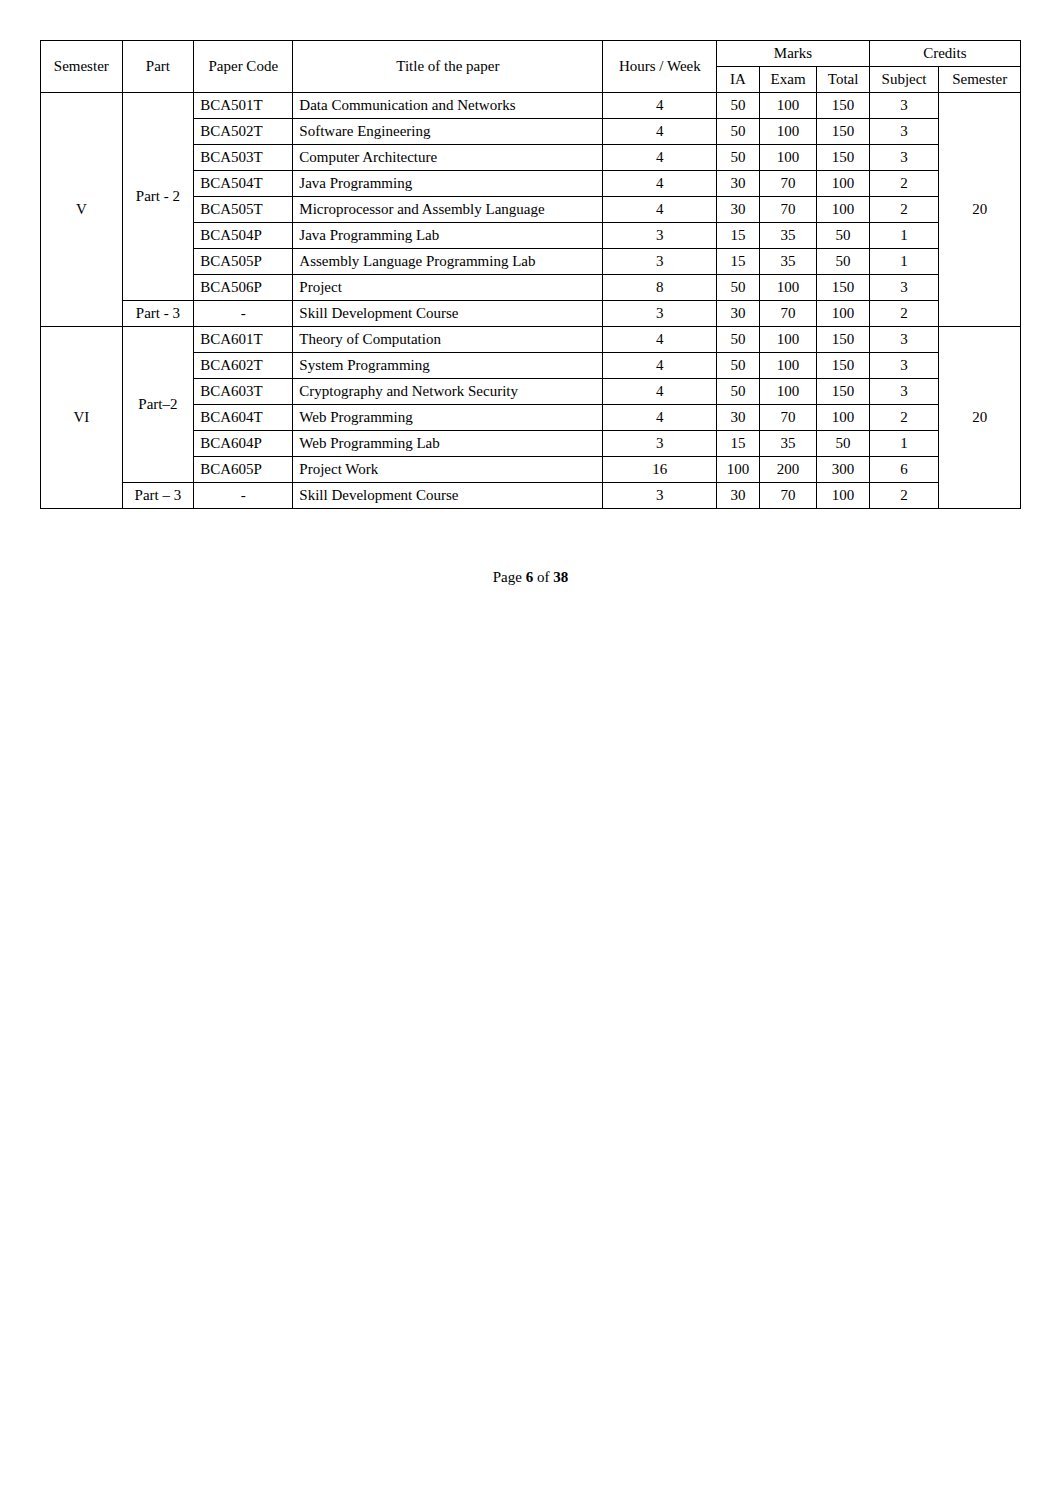| Semester | Part | Paper Code | Title of the paper | Hours / Week | Marks | Credits |
| --- | --- | --- | --- | --- | --- | --- |
| IA | Exam | Total | Subject | Semester |
| V | Part - 2 | BCA501T | Data Communication and Networks | 4 | 50 | 100 | 150 | 3 | 20 |
| BCA502T | Software Engineering | 4 | 50 | 100 | 150 | 3 |
| BCA503T | Computer Architecture | 4 | 50 | 100 | 150 | 3 |
| BCA504T | Java Programming | 4 | 30 | 70 | 100 | 2 |
| BCA505T | Microprocessor and Assembly Language | 4 | 30 | 70 | 100 | 2 |
| BCA504P | Java Programming Lab | 3 | 15 | 35 | 50 | 1 |
| BCA505P | Assembly Language Programming Lab | 3 | 15 | 35 | 50 | 1 |
| BCA506P | Project | 8 | 50 | 100 | 150 | 3 |
| Part - 3 | - | Skill Development Course | 3 | 30 | 70 | 100 | 2 |
| VI | Part–2 | BCA601T | Theory of Computation | 4 | 50 | 100 | 150 | 3 | 20 |
| BCA602T | System Programming | 4 | 50 | 100 | 150 | 3 |
| BCA603T | Cryptography and Network Security | 4 | 50 | 100 | 150 | 3 |
| BCA604T | Web Programming | 4 | 30 | 70 | 100 | 2 |
| BCA604P | Web Programming Lab | 3 | 15 | 35 | 50 | 1 |
| BCA605P | Project Work | 16 | 100 | 200 | 300 | 6 |
| Part – 3 | - | Skill Development Course | 3 | 30 | 70 | 100 | 2 |
Page 6 of 38